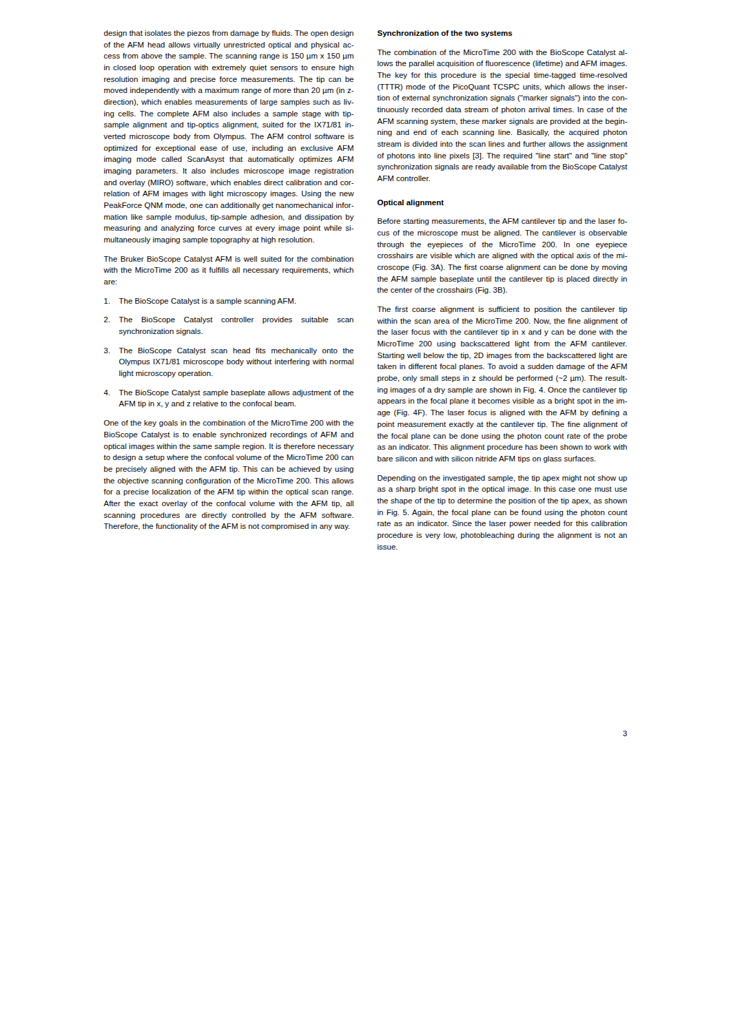design that isolates the piezos from damage by fluids. The open design of the AFM head allows virtually unrestricted optical and physical access from above the sample. The scanning range is 150 µm x 150 µm in closed loop operation with extremely quiet sensors to ensure high resolution imaging and precise force measurements. The tip can be moved independently with a maximum range of more than 20 µm (in z-direction), which enables measurements of large samples such as living cells. The complete AFM also includes a sample stage with tip-sample alignment and tip-optics alignment, suited for the IX71/81 inverted microscope body from Olympus. The AFM control software is optimized for exceptional ease of use, including an exclusive AFM imaging mode called ScanAsyst that automatically optimizes AFM imaging parameters. It also includes microscope image registration and overlay (MIRO) software, which enables direct calibration and correlation of AFM images with light microscopy images. Using the new PeakForce QNM mode, one can additionally get nanomechanical information like sample modulus, tip-sample adhesion, and dissipation by measuring and analyzing force curves at every image point while simultaneously imaging sample topography at high resolution.
The Bruker BioScope Catalyst AFM is well suited for the combination with the MicroTime 200 as it fulfills all necessary requirements, which are:
The BioScope Catalyst is a sample scanning AFM.
The BioScope Catalyst controller provides suitable scan synchronization signals.
The BioScope Catalyst scan head fits mechanically onto the Olympus IX71/81 microscope body without interfering with normal light microscopy operation.
The BioScope Catalyst sample baseplate allows adjustment of the AFM tip in x, y and z relative to the confocal beam.
One of the key goals in the combination of the MicroTime 200 with the BioScope Catalyst is to enable synchronized recordings of AFM and optical images within the same sample region. It is therefore necessary to design a setup where the confocal volume of the MicroTime 200 can be precisely aligned with the AFM tip. This can be achieved by using the objective scanning configuration of the MicroTime 200. This allows for a precise localization of the AFM tip within the optical scan range. After the exact overlay of the confocal volume with the AFM tip, all scanning procedures are directly controlled by the AFM software. Therefore, the functionality of the AFM is not compromised in any way.
Synchronization of the two systems
The combination of the MicroTime 200 with the BioScope Catalyst allows the parallel acquisition of fluorescence (lifetime) and AFM images. The key for this procedure is the special time-tagged time-resolved (TTTR) mode of the PicoQuant TCSPC units, which allows the insertion of external synchronization signals ("marker signals") into the continuously recorded data stream of photon arrival times. In case of the AFM scanning system, these marker signals are provided at the beginning and end of each scanning line. Basically, the acquired photon stream is divided into the scan lines and further allows the assignment of photons into line pixels [3]. The required "line start" and "line stop" synchronization signals are ready available from the BioScope Catalyst AFM controller.
Optical alignment
Before starting measurements, the AFM cantilever tip and the laser focus of the microscope must be aligned. The cantilever is observable through the eyepieces of the MicroTime 200. In one eyepiece crosshairs are visible which are aligned with the optical axis of the microscope (Fig. 3A). The first coarse alignment can be done by moving the AFM sample baseplate until the cantilever tip is placed directly in the center of the crosshairs (Fig. 3B).
The first coarse alignment is sufficient to position the cantilever tip within the scan area of the MicroTime 200. Now, the fine alignment of the laser focus with the cantilever tip in x and y can be done with the MicroTime 200 using backscattered light from the AFM cantilever. Starting well below the tip, 2D images from the backscattered light are taken in different focal planes. To avoid a sudden damage of the AFM probe, only small steps in z should be performed (~2 µm). The resulting images of a dry sample are shown in Fig. 4. Once the cantilever tip appears in the focal plane it becomes visible as a bright spot in the image (Fig. 4F). The laser focus is aligned with the AFM by defining a point measurement exactly at the cantilever tip. The fine alignment of the focal plane can be done using the photon count rate of the probe as an indicator. This alignment procedure has been shown to work with bare silicon and with silicon nitride AFM tips on glass surfaces.
Depending on the investigated sample, the tip apex might not show up as a sharp bright spot in the optical image. In this case one must use the shape of the tip to determine the position of the tip apex, as shown in Fig. 5. Again, the focal plane can be found using the photon count rate as an indicator. Since the laser power needed for this calibration procedure is very low, photobleaching during the alignment is not an issue.
3